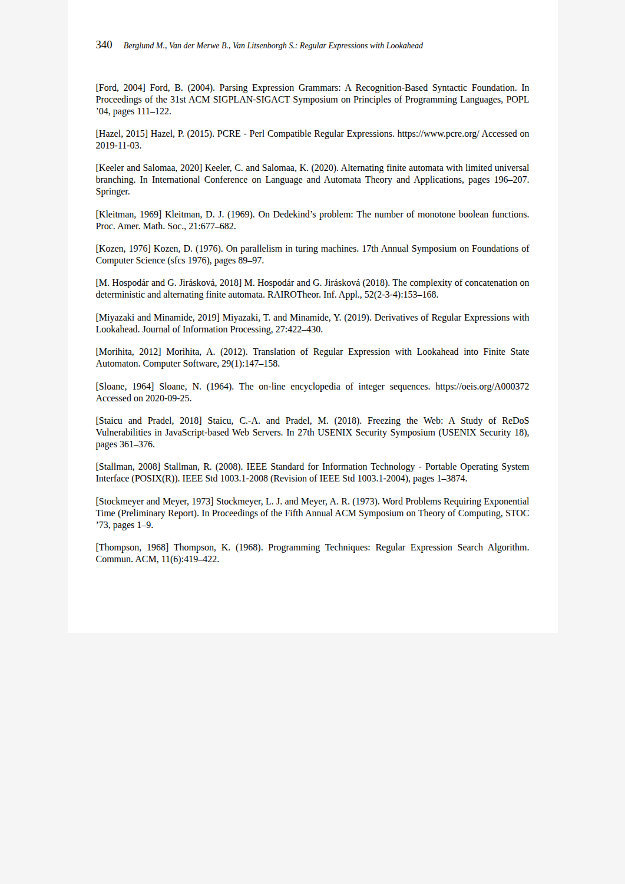340 Berglund M., Van der Merwe B., Van Litsenborgh S.: Regular Expressions with Lookahead
[Ford, 2004] Ford, B. (2004). Parsing Expression Grammars: A Recognition-Based Syntactic Foundation. In Proceedings of the 31st ACM SIGPLAN-SIGACT Symposium on Principles of Programming Languages, POPL ’04, pages 111–122.
[Hazel, 2015] Hazel, P. (2015). PCRE - Perl Compatible Regular Expressions. https://www.pcre.org/ Accessed on 2019-11-03.
[Keeler and Salomaa, 2020] Keeler, C. and Salomaa, K. (2020). Alternating finite automata with limited universal branching. In International Conference on Language and Automata Theory and Applications, pages 196–207. Springer.
[Kleitman, 1969] Kleitman, D. J. (1969). On Dedekind’s problem: The number of monotone boolean functions. Proc. Amer. Math. Soc., 21:677–682.
[Kozen, 1976] Kozen, D. (1976). On parallelism in turing machines. 17th Annual Symposium on Foundations of Computer Science (sfcs 1976), pages 89–97.
[M. Hospodár and G. Jirásková, 2018] M. Hospodár and G. Jirásková (2018). The complexity of concatenation on deterministic and alternating finite automata. RAIROTheor. Inf. Appl., 52(2-3-4):153–168.
[Miyazaki and Minamide, 2019] Miyazaki, T. and Minamide, Y. (2019). Derivatives of Regular Expressions with Lookahead. Journal of Information Processing, 27:422–430.
[Morihita, 2012] Morihita, A. (2012). Translation of Regular Expression with Lookahead into Finite State Automaton. Computer Software, 29(1):147–158.
[Sloane, 1964] Sloane, N. (1964). The on-line encyclopedia of integer sequences. https://oeis.org/A000372 Accessed on 2020-09-25.
[Staicu and Pradel, 2018] Staicu, C.-A. and Pradel, M. (2018). Freezing the Web: A Study of ReDoS Vulnerabilities in JavaScript-based Web Servers. In 27th USENIX Security Symposium (USENIX Security 18), pages 361–376.
[Stallman, 2008] Stallman, R. (2008). IEEE Standard for Information Technology - Portable Operating System Interface (POSIX(R)). IEEE Std 1003.1-2008 (Revision of IEEE Std 1003.1-2004), pages 1–3874.
[Stockmeyer and Meyer, 1973] Stockmeyer, L. J. and Meyer, A. R. (1973). Word Problems Requiring Exponential Time (Preliminary Report). In Proceedings of the Fifth Annual ACM Symposium on Theory of Computing, STOC ’73, pages 1–9.
[Thompson, 1968] Thompson, K. (1968). Programming Techniques: Regular Expression Search Algorithm. Commun. ACM, 11(6):419–422.